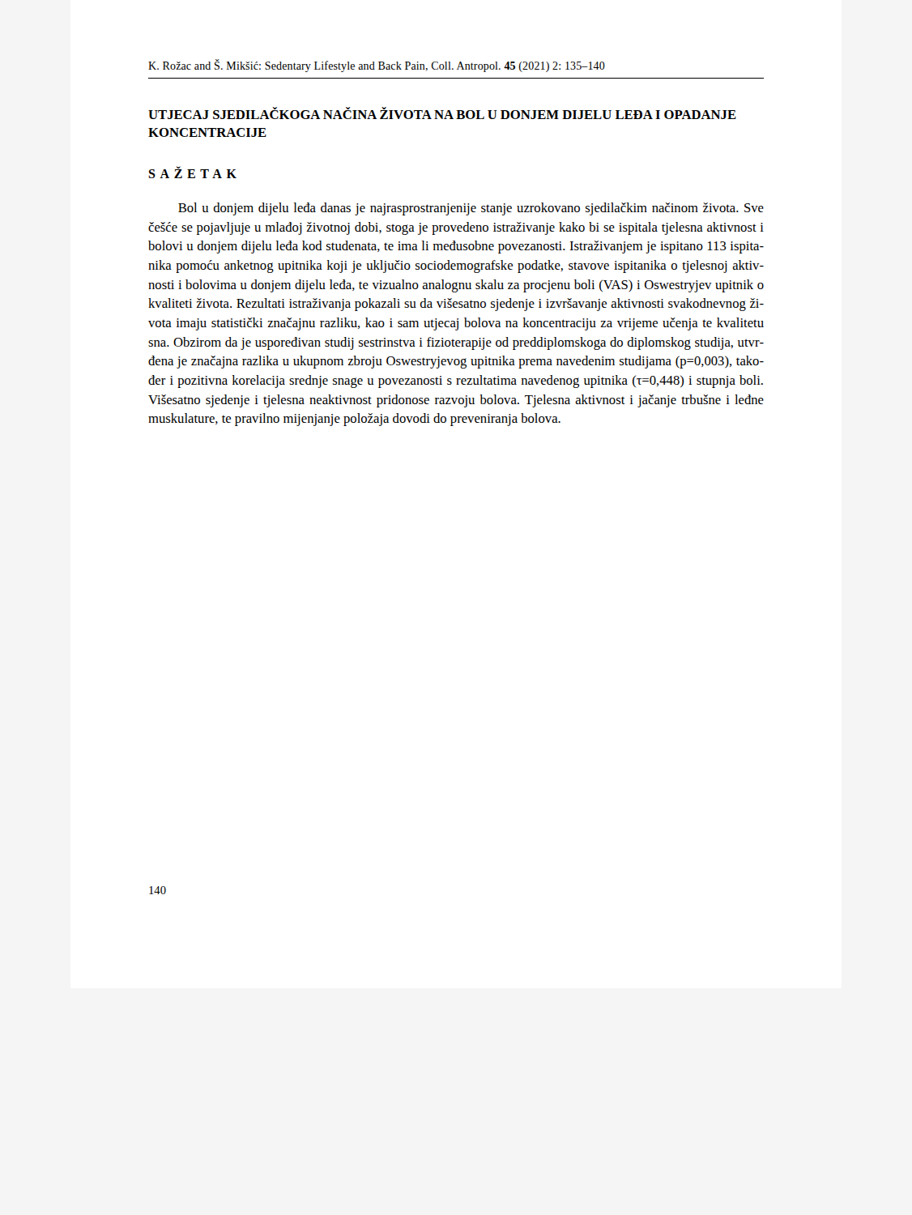K. Rožac and Š. Mikšić: Sedentary Lifestyle and Back Pain, Coll. Antropol. 45 (2021) 2: 135–140
Utjecaj sjedilačkoga načina života na bol u donjem dijelu leđa i opadanje koncentracije
SAŽETAK
Bol u donjem dijelu leđa danas je najrasprostranjenije stanje uzrokovano sjedilačkim načinom života. Sve češće se pojavljuje u mlađoj životnoj dobi, stoga je provedeno istraživanje kako bi se ispitala tjelesna aktivnost i bolovi u donjem dijelu leđa kod studenata, te ima li međusobne povezanosti. Istraživanjem je ispitano 113 ispitanika pomoću anketnog upitnika koji je uključio sociodemografske podatke, stavove ispitanika o tjelesnoj aktivnosti i bolovima u donjem dijelu leđa, te vizualno analognu skalu za procjenu boli (VAS) i Oswestryjev upitnik o kvaliteti života. Rezultati istraživanja pokazali su da višesatno sjedenje i izvršavanje aktivnosti svakodnevnog života imaju statistički značajnu razliku, kao i sam utjecaj bolova na koncentraciju za vrijeme učenja te kvalitetu sna. Obzirom da je uspoređivan studij sestrinstva i fizioterapije od preddiplomskoga do diplomskog studija, utvrđena je značajna razlika u ukupnom zbroju Oswestryjevog upitnika prema navedenim studijama (p=0,003), također i pozitivna korelacija srednje snage u povezanosti s rezultatima navedenog upitnika (τ=0,448) i stupnja boli. Višesatno sjedenje i tjelesna neaktivnost pridonose razvoju bolova. Tjelesna aktivnost i jačanje trbušne i leđne muskulature, te pravilno mijenjanje položaja dovodi do preveniranja bolova.
140